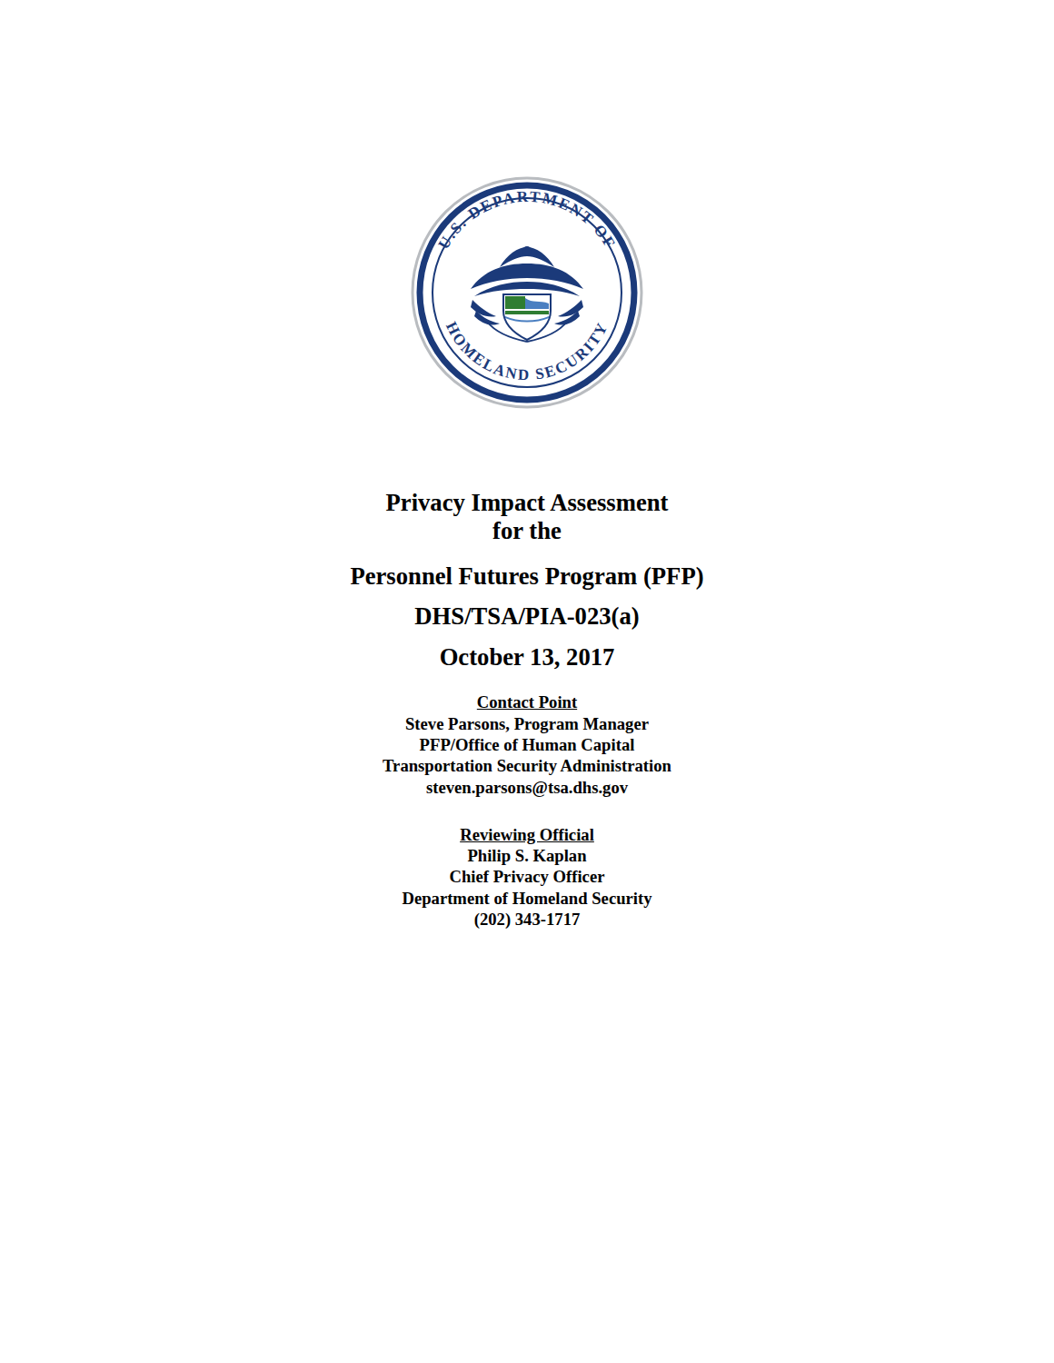U.S. Department of Homeland Security seal U.S. DEPARTMENT OF HOMELAND SECURITY
Privacy Impact Assessment
for the
Personnel Futures Program (PFP)
DHS/TSA/PIA-023(a)
October 13, 2017
Contact Point
Steve Parsons, Program Manager
PFP/Office of Human Capital
Transportation Security Administration
steven.parsons@tsa.dhs.gov
Reviewing Official
Philip S. Kaplan
Chief Privacy Officer
Department of Homeland Security
(202) 343-1717